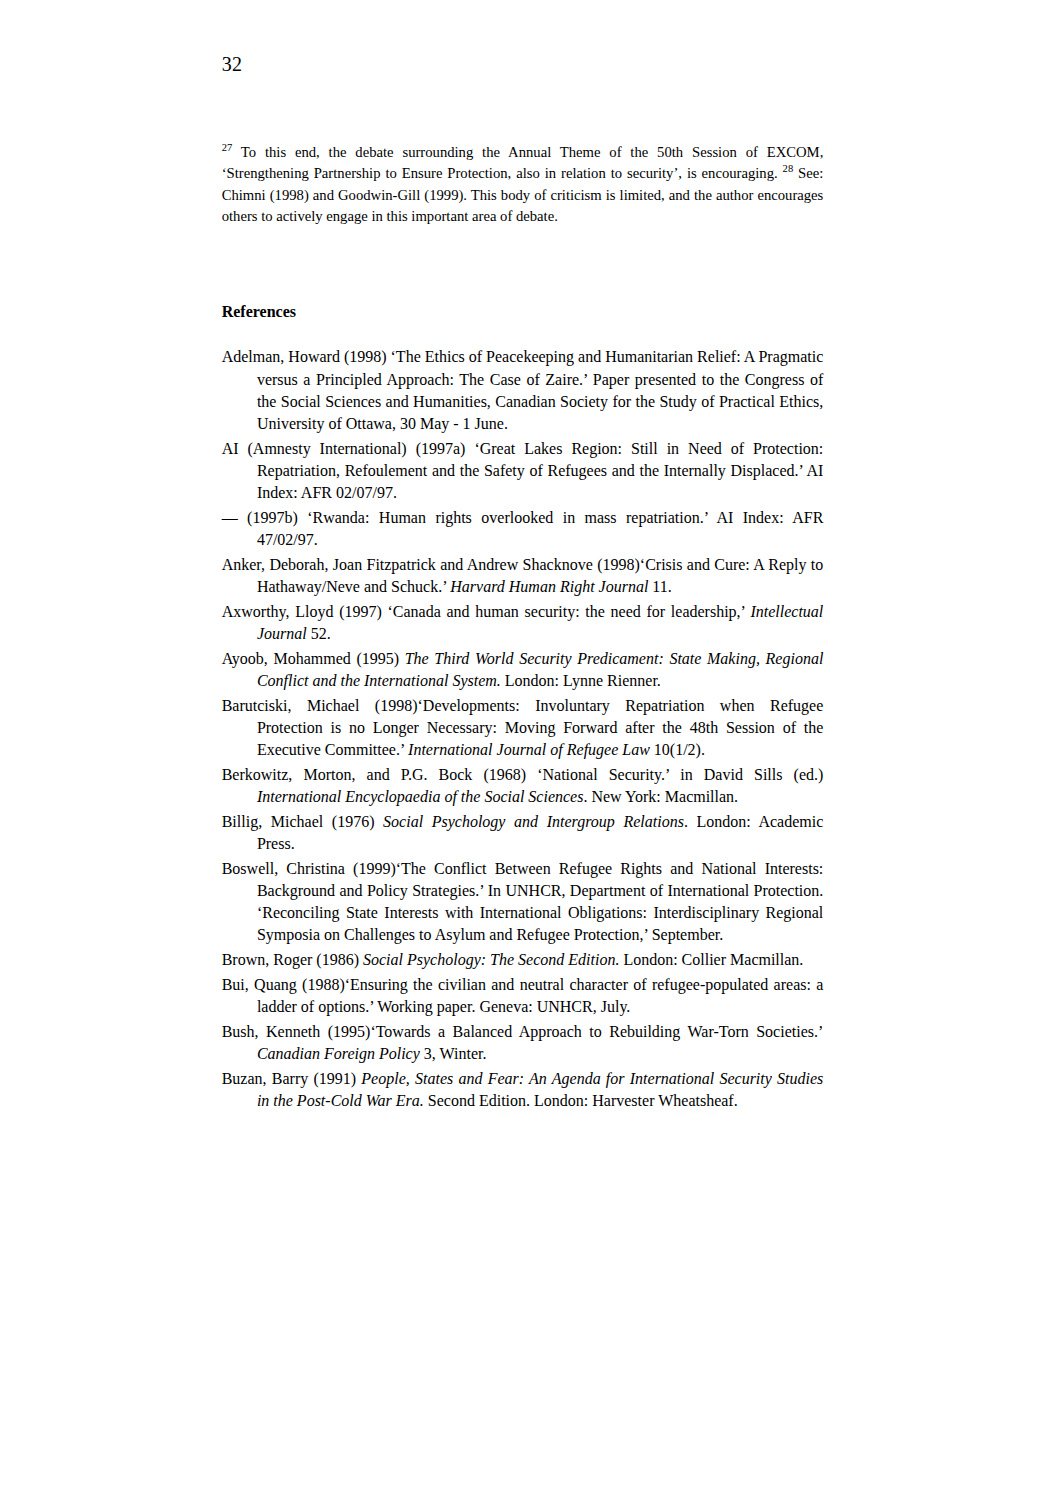32
27 To this end, the debate surrounding the Annual Theme of the 50th Session of EXCOM, ‘Strengthening Partnership to Ensure Protection, also in relation to security’, is encouraging. 28 See: Chimni (1998) and Goodwin-Gill (1999). This body of criticism is limited, and the author encourages others to actively engage in this important area of debate.
References
Adelman, Howard (1998) ‘The Ethics of Peacekeeping and Humanitarian Relief: A Pragmatic versus a Principled Approach: The Case of Zaire.’ Paper presented to the Congress of the Social Sciences and Humanities, Canadian Society for the Study of Practical Ethics, University of Ottawa, 30 May - 1 June.
AI (Amnesty International) (1997a) ‘Great Lakes Region: Still in Need of Protection: Repatriation, Refoulement and the Safety of Refugees and the Internally Displaced.’ AI Index: AFR 02/07/97.
— (1997b) ‘Rwanda: Human rights overlooked in mass repatriation.’ AI Index: AFR 47/02/97.
Anker, Deborah, Joan Fitzpatrick and Andrew Shacknove (1998)‘Crisis and Cure: A Reply to Hathaway/Neve and Schuck.’ Harvard Human Right Journal 11.
Axworthy, Lloyd (1997) ‘Canada and human security: the need for leadership,’ Intellectual Journal 52.
Ayoob, Mohammed (1995) The Third World Security Predicament: State Making, Regional Conflict and the International System. London: Lynne Rienner.
Barutciski, Michael (1998)‘Developments: Involuntary Repatriation when Refugee Protection is no Longer Necessary: Moving Forward after the 48th Session of the Executive Committee.’ International Journal of Refugee Law 10(1/2).
Berkowitz, Morton, and P.G. Bock (1968) ‘National Security.’ in David Sills (ed.) International Encyclopaedia of the Social Sciences. New York: Macmillan.
Billig, Michael (1976) Social Psychology and Intergroup Relations. London: Academic Press.
Boswell, Christina (1999)‘The Conflict Between Refugee Rights and National Interests: Background and Policy Strategies.’ In UNHCR, Department of International Protection. ‘Reconciling State Interests with International Obligations: Interdisciplinary Regional Symposia on Challenges to Asylum and Refugee Protection,’ September.
Brown, Roger (1986) Social Psychology: The Second Edition. London: Collier Macmillan.
Bui, Quang (1988)‘Ensuring the civilian and neutral character of refugee-populated areas: a ladder of options.’ Working paper. Geneva: UNHCR, July.
Bush, Kenneth (1995)‘Towards a Balanced Approach to Rebuilding War-Torn Societies.’ Canadian Foreign Policy 3, Winter.
Buzan, Barry (1991) People, States and Fear: An Agenda for International Security Studies in the Post-Cold War Era. Second Edition. London: Harvester Wheatsheaf.